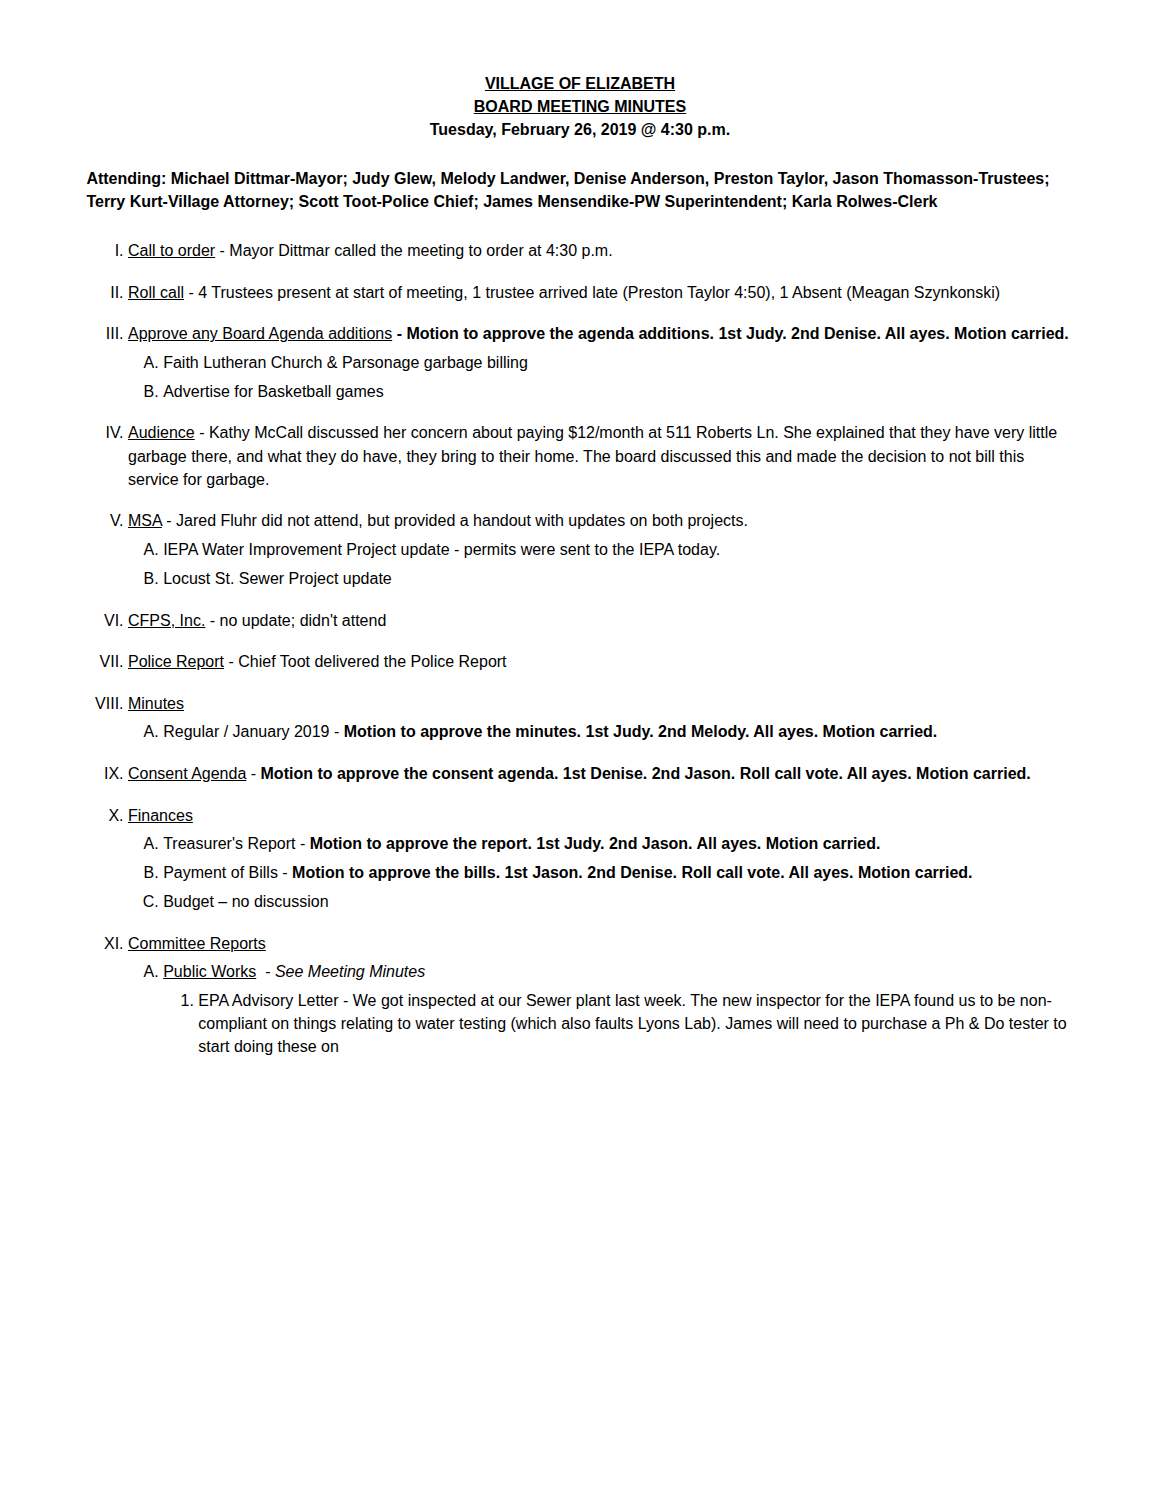VILLAGE OF ELIZABETH
BOARD MEETING MINUTES
Tuesday, February 26, 2019 @ 4:30 p.m.
Attending: Michael Dittmar-Mayor; Judy Glew, Melody Landwer, Denise Anderson, Preston Taylor, Jason Thomasson-Trustees; Terry Kurt-Village Attorney; Scott Toot-Police Chief; James Mensendike-PW Superintendent; Karla Rolwes-Clerk
Call to order - Mayor Dittmar called the meeting to order at 4:30 p.m.
Roll call - 4 Trustees present at start of meeting, 1 trustee arrived late (Preston Taylor 4:50), 1 Absent (Meagan Szynkonski)
Approve any Board Agenda additions - Motion to approve the agenda additions. 1st Judy. 2nd Denise. All ayes. Motion carried.
Faith Lutheran Church & Parsonage garbage billing
Advertise for Basketball games
Audience - Kathy McCall discussed her concern about paying $12/month at 511 Roberts Ln. She explained that they have very little garbage there, and what they do have, they bring to their home. The board discussed this and made the decision to not bill this service for garbage.
MSA - Jared Fluhr did not attend, but provided a handout with updates on both projects.
IEPA Water Improvement Project update - permits were sent to the IEPA today.
Locust St. Sewer Project update
CFPS, Inc. - no update; didn't attend
Police Report - Chief Toot delivered the Police Report
Minutes
Regular / January 2019 - Motion to approve the minutes. 1st Judy. 2nd Melody. All ayes. Motion carried.
Consent Agenda - Motion to approve the consent agenda. 1st Denise. 2nd Jason. Roll call vote. All ayes. Motion carried.
Finances
Treasurer's Report - Motion to approve the report. 1st Judy. 2nd Jason. All ayes. Motion carried.
Payment of Bills - Motion to approve the bills. 1st Jason. 2nd Denise. Roll call vote. All ayes. Motion carried.
Budget – no discussion
Committee Reports
Public Works - See Meeting Minutes
EPA Advisory Letter - We got inspected at our Sewer plant last week. The new inspector for the IEPA found us to be non-compliant on things relating to water testing (which also faults Lyons Lab). James will need to purchase a Ph & Do tester to start doing these on